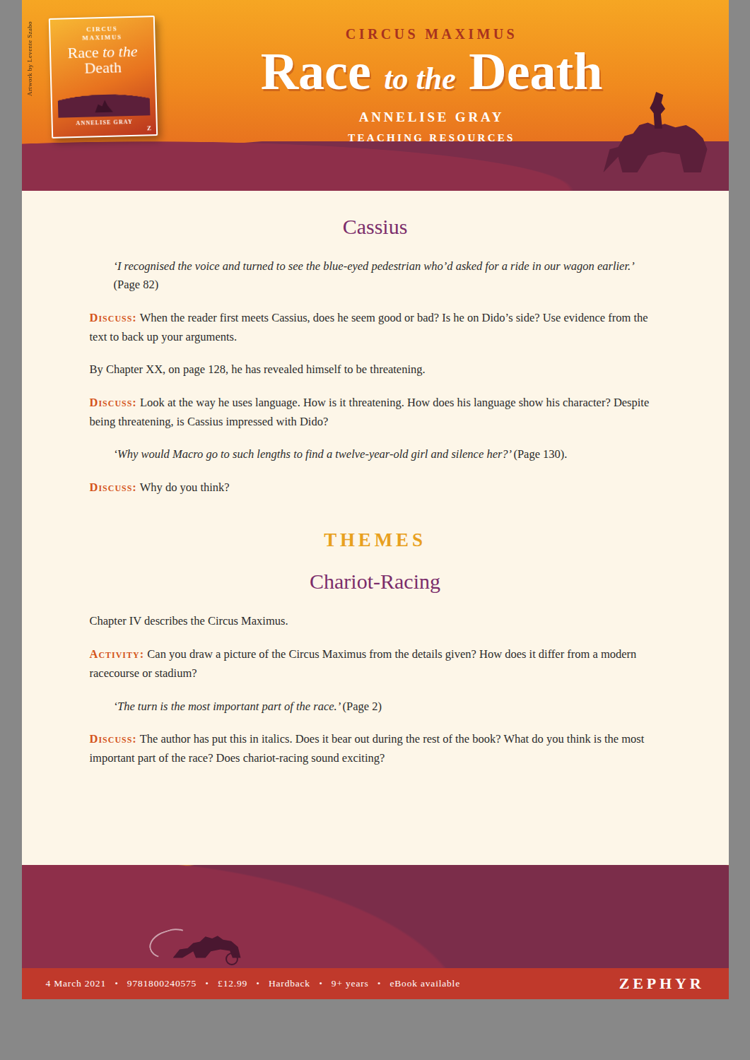Artwork by Levente Szabo
Circus
Maximus
Race to the Death
Annelise Gray
Z
Circus Maximus
Race to the Death
Annelise Gray
Teaching Resources
Cassius
‘I recognised the voice and turned to see the blue-eyed pedestrian who’d asked for a ride in our wagon earlier.’
(Page 82)
Discuss: When the reader first meets Cassius, does he seem good or bad? Is he on Dido’s side? Use evidence from the text to back up your arguments.
By Chapter XX, on page 128, he has revealed himself to be threatening.
Discuss: Look at the way he uses language. How is it threatening. How does his language show his character? Despite being threatening, is Cassius impressed with Dido?
‘Why would Macro go to such lengths to find a twelve-year-old girl and silence her?’ (Page 130).
Discuss: Why do you think?
Themes
Chariot-Racing
Chapter IV describes the Circus Maximus.
Activity: Can you draw a picture of the Circus Maximus from the details given? How does it differ from a modern racecourse or stadium?
‘The turn is the most important part of the race.’ (Page 2)
Discuss: The author has put this in italics. Does it bear out during the rest of the book? What do you think is the most important part of the race? Does chariot-racing sound exciting?
4 March 2021 • 9781800240575 • £12.99 • Hardback • 9+ years • eBook available
ZEPHYR